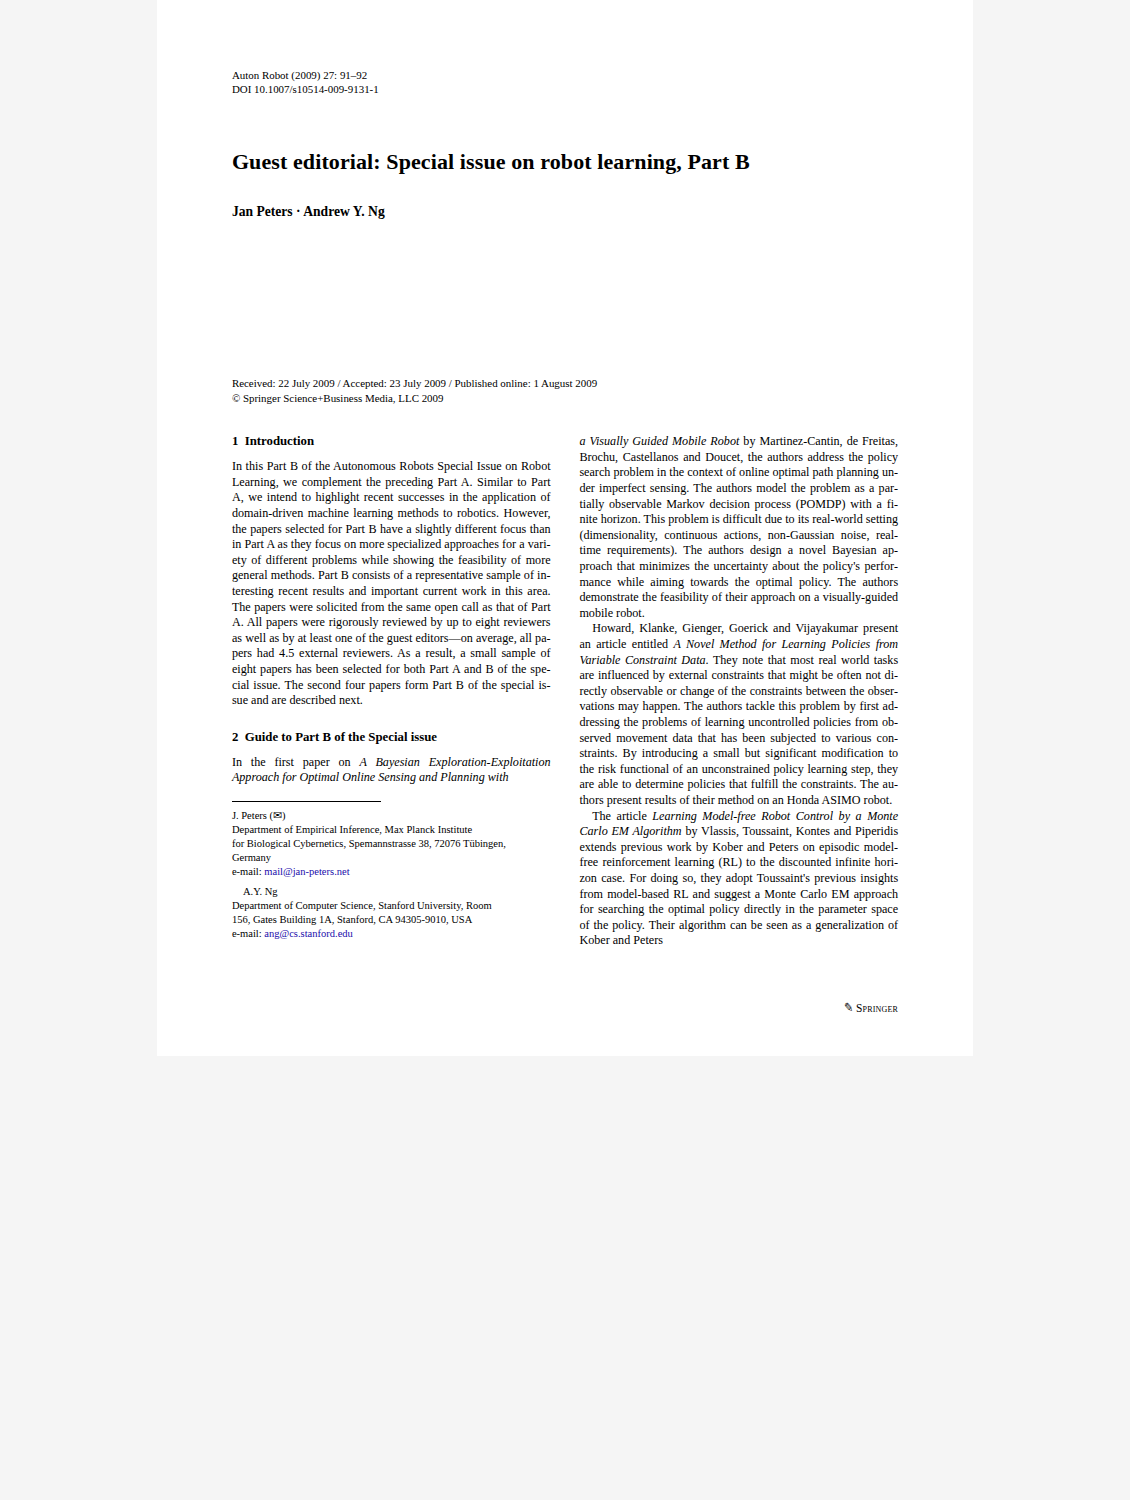Auton Robot (2009) 27: 91–92
DOI 10.1007/s10514-009-9131-1
Guest editorial: Special issue on robot learning, Part B
Jan Peters · Andrew Y. Ng
Received: 22 July 2009 / Accepted: 23 July 2009 / Published online: 1 August 2009
© Springer Science+Business Media, LLC 2009
1 Introduction
In this Part B of the Autonomous Robots Special Issue on Robot Learning, we complement the preceding Part A. Similar to Part A, we intend to highlight recent successes in the application of domain-driven machine learning methods to robotics. However, the papers selected for Part B have a slightly different focus than in Part A as they focus on more specialized approaches for a variety of different problems while showing the feasibility of more general methods. Part B consists of a representative sample of interesting recent results and important current work in this area. The papers were solicited from the same open call as that of Part A. All papers were rigorously reviewed by up to eight reviewers as well as by at least one of the guest editors—on average, all papers had 4.5 external reviewers. As a result, a small sample of eight papers has been selected for both Part A and B of the special issue. The second four papers form Part B of the special issue and are described next.
2 Guide to Part B of the Special issue
In the first paper on A Bayesian Exploration-Exploitation Approach for Optimal Online Sensing and Planning with
J. Peters (✉)
Department of Empirical Inference, Max Planck Institute
for Biological Cybernetics, Spemannstrasse 38, 72076 Tübingen,
Germany
e-mail: mail@jan-peters.net
A.Y. Ng
Department of Computer Science, Stanford University, Room
156, Gates Building 1A, Stanford, CA 94305-9010, USA
e-mail: ang@cs.stanford.edu
a Visually Guided Mobile Robot by Martinez-Cantin, de Freitas, Brochu, Castellanos and Doucet, the authors address the policy search problem in the context of online optimal path planning under imperfect sensing. The authors model the problem as a partially observable Markov decision process (POMDP) with a finite horizon. This problem is difficult due to its real-world setting (dimensionality, continuous actions, non-Gaussian noise, real-time requirements). The authors design a novel Bayesian approach that minimizes the uncertainty about the policy's performance while aiming towards the optimal policy. The authors demonstrate the feasibility of their approach on a visually-guided mobile robot.
Howard, Klanke, Gienger, Goerick and Vijayakumar present an article entitled A Novel Method for Learning Policies from Variable Constraint Data. They note that most real world tasks are influenced by external constraints that might be often not directly observable or change of the constraints between the observations may happen. The authors tackle this problem by first addressing the problems of learning uncontrolled policies from observed movement data that has been subjected to various constraints. By introducing a small but significant modification to the risk functional of an unconstrained policy learning step, they are able to determine policies that fulfill the constraints. The authors present results of their method on an Honda ASIMO robot.
The article Learning Model-free Robot Control by a Monte Carlo EM Algorithm by Vlassis, Toussaint, Kontes and Piperidis extends previous work by Kober and Peters on episodic model-free reinforcement learning (RL) to the discounted infinite horizon case. For doing so, they adopt Toussaint's previous insights from model-based RL and suggest a Monte Carlo EM approach for searching the optimal policy directly in the parameter space of the policy. Their algorithm can be seen as a generalization of Kober and Peters
✎Springer